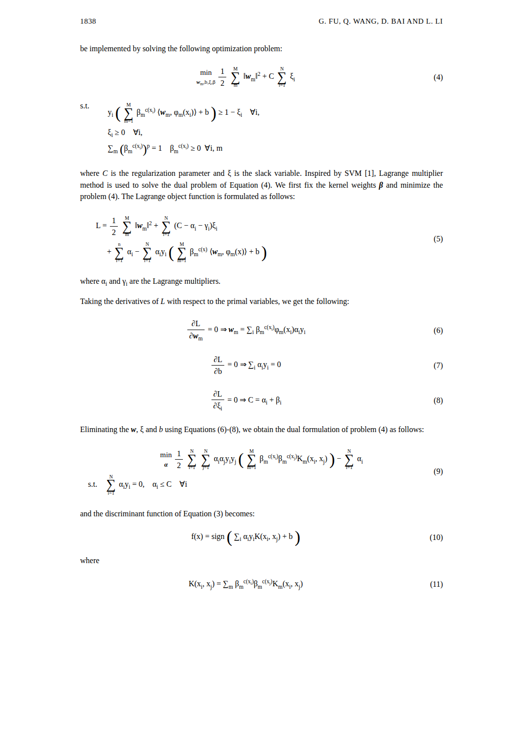1838 G. Fu, Q. Wang, D. Bai and L. Li
be implemented by solving the following optimization problem:
min wm,b,ξ,β 12 M∑m ‖wm‖2 + C N∑i=1 ξi
(4)
s.t.
yi ( M∑m=1 βmc(xi) ⟨wm, φm(xi)⟩ + b ) ≥ 1 − ξi ∀i,
ξi ≥ 0 ∀i,
∑m (βmc(xi))p = 1 βmc(xi) ≥ 0 ∀i, m
where C is the regularization parameter and ξ is the slack variable. Inspired by SVM [1], Lagrange multiplier method is used to solve the dual problem of Equation (4). We first fix the kernel weights β and minimize the problem (4). The Lagrange object function is formulated as follows:
L = 12 M∑m ‖wm‖2 + N∑i=1 (C − αi − γi)ξi
+ n∑i=1 αi − N∑i=1 αiyi ( M∑m=1 βmc(x) ⟨wm, φm(x)⟩ + b )
(5)
where αi and γi are the Lagrange multipliers.
Taking the derivatives of L with respect to the primal variables, we get the following:
∂L∂wm = 0 ⇒ wm = ∑i βmc(xi)φm(xi)αiyi
(6)
∂L∂b = 0 ⇒ ∑i αiyi = 0
(7)
∂L∂ξi = 0 ⇒ C = αi + βi
(8)
Eliminating the w, ξ and b using Equations (6)-(8), we obtain the dual formulation of problem (4) as follows:
min α 12 N∑i=1 N∑j=1 αiαjyiyj ( M∑m=1 βmc(xi)βmc(xj)Km(xi, xj) ) − N∑i=1 αi
s.t. N∑i=1 αiyi = 0, αi ≤ C ∀i
(9)
and the discriminant function of Equation (3) becomes:
f(x) = sign ( ∑i αiyiK(xi, xj) + b )
(10)
where
K(xi, xj) = ∑m βmc(xi)βmc(xj)Km(xi, xj)
(11)